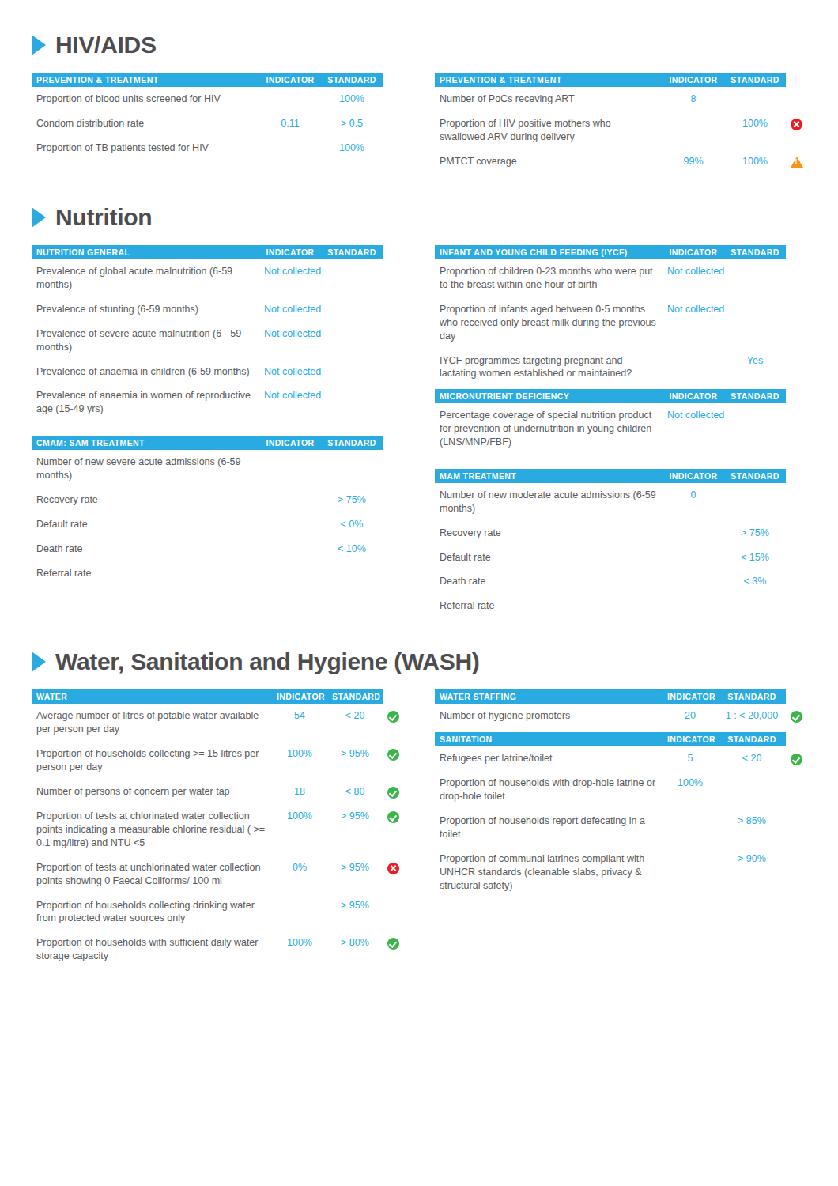HIV/AIDS
| Prevention & Treatment | Indicator | Standard | |
| --- | --- | --- | --- |
| Proportion of blood units screened for HIV | | 100% | |
| Condom distribution rate | 0.11 | > 0.5 | |
| Proportion of TB patients tested for HIV | | 100% | |
| Prevention & Treatment | Indicator | Standard | |
| --- | --- | --- | --- |
| Number of PoCs receving ART | 8 | | |
| Proportion of HIV positive mothers who swallowed ARV during delivery | | 100% | |
| PMTCT coverage | 99% | 100% | |
Nutrition
| Nutrition General | Indicator | Standard | |
| --- | --- | --- | --- |
| Prevalence of global acute malnutrition (6-59 months) | Not collected | | |
| Prevalence of stunting (6-59 months) | Not collected | | |
| Prevalence of severe acute malnutrition (6 - 59 months) | Not collected | | |
| Prevalence of anaemia in children (6-59 months) | Not collected | | |
| Prevalence of anaemia in women of reproductive age (15-49 yrs) | Not collected | | |
| CMAM: SAM Treatment | Indicator | Standard | |
| --- | --- | --- | --- |
| Number of new severe acute admissions (6-59 months) | | | |
| Recovery rate | | > 75% | |
| Default rate | | < 0% | |
| Death rate | | < 10% | |
| Referral rate | | | |
| Infant and Young Child Feeding (IYCF) | Indicator | Standard | |
| --- | --- | --- | --- |
| Proportion of children 0-23 months who were put to the breast within one hour of birth | Not collected | | |
| Proportion of infants aged between 0-5 months who received only breast milk during the previous day | Not collected | | |
| IYCF programmes targeting pregnant and lactating women established or maintained? | | Yes | |
| Micronutrient Deficiency | Indicator | Standard | |
| --- | --- | --- | --- |
| Percentage coverage of special nutrition product for prevention of undernutrition in young children (LNS/MNP/FBF) | Not collected | | |
| MAM Treatment | Indicator | Standard | |
| --- | --- | --- | --- |
| Number of new moderate acute admissions (6-59 months) | 0 | | |
| Recovery rate | | > 75% | |
| Default rate | | < 15% | |
| Death rate | | < 3% | |
| Referral rate | | | |
Water, Sanitation and Hygiene (WASH)
| Water | Indicator | Standard | |
| --- | --- | --- | --- |
| Average number of litres of potable water available per person per day | 54 | < 20 | |
| Proportion of households collecting >= 15 litres per person per day | 100% | > 95% | |
| Number of persons of concern per water tap | 18 | < 80 | |
| Proportion of tests at chlorinated water collection points indicating a measurable chlorine residual ( >= 0.1 mg/litre) and NTU <5 | 100% | > 95% | |
| Proportion of tests at unchlorinated water collection points showing 0 Faecal Coliforms/ 100 ml | 0% | > 95% | |
| Proportion of households collecting drinking water from protected water sources only | | > 95% | |
| Proportion of households with sufficient daily water storage capacity | 100% | > 80% | |
| Water Staffing | Indicator | Standard | |
| --- | --- | --- | --- |
| Number of hygiene promoters | 20 | 1 : < 20,000 | |
| Sanitation | Indicator | Standard | |
| --- | --- | --- | --- |
| Refugees per latrine/toilet | 5 | < 20 | |
| Proportion of households with drop-hole latrine or drop-hole toilet | 100% | | |
| Proportion of households report defecating in a toilet | | > 85% | |
| Proportion of communal latrines compliant with UNHCR standards (cleanable slabs, privacy & structural safety) | | > 90% | |